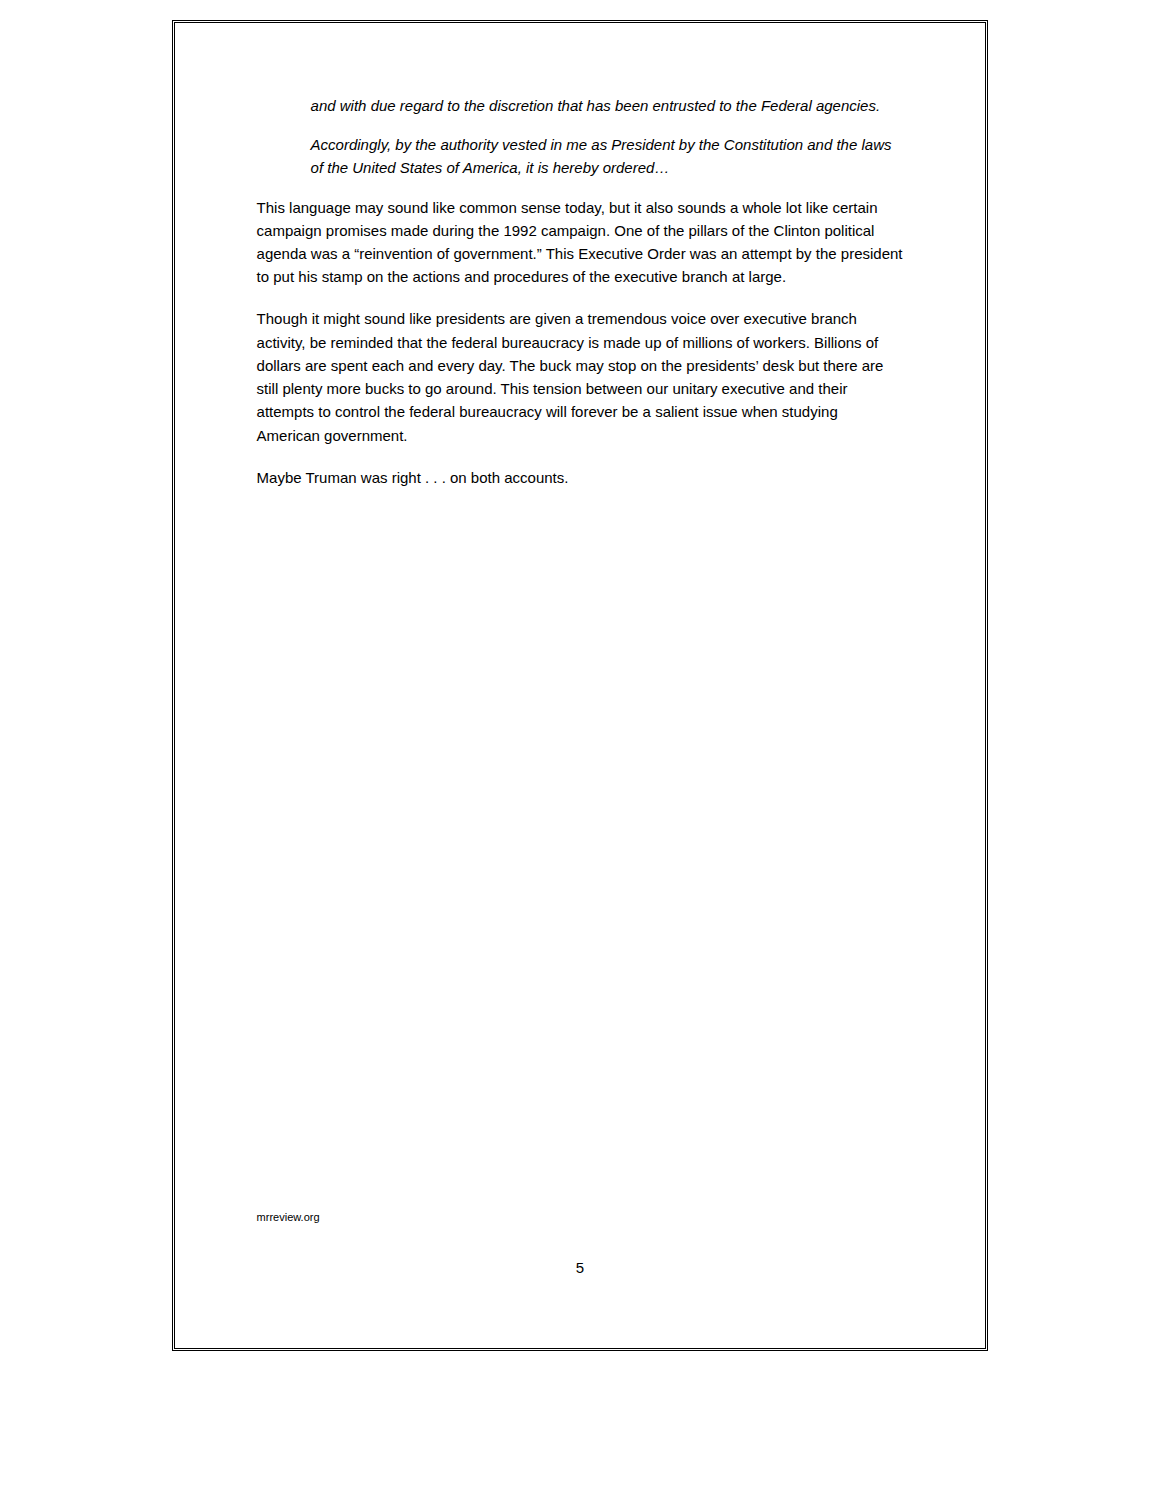and with due regard to the discretion that has been entrusted to the Federal agencies.
Accordingly, by the authority vested in me as President by the Constitution and the laws of the United States of America, it is hereby ordered…
This language may sound like common sense today, but it also sounds a whole lot like certain campaign promises made during the 1992 campaign. One of the pillars of the Clinton political agenda was a “reinvention of government.” This Executive Order was an attempt by the president to put his stamp on the actions and procedures of the executive branch at large.
Though it might sound like presidents are given a tremendous voice over executive branch activity, be reminded that the federal bureaucracy is made up of millions of workers. Billions of dollars are spent each and every day. The buck may stop on the presidents’ desk but there are still plenty more bucks to go around. This tension between our unitary executive and their attempts to control the federal bureaucracy will forever be a salient issue when studying American government.
Maybe Truman was right . . . on both accounts.
mrreview.org
5